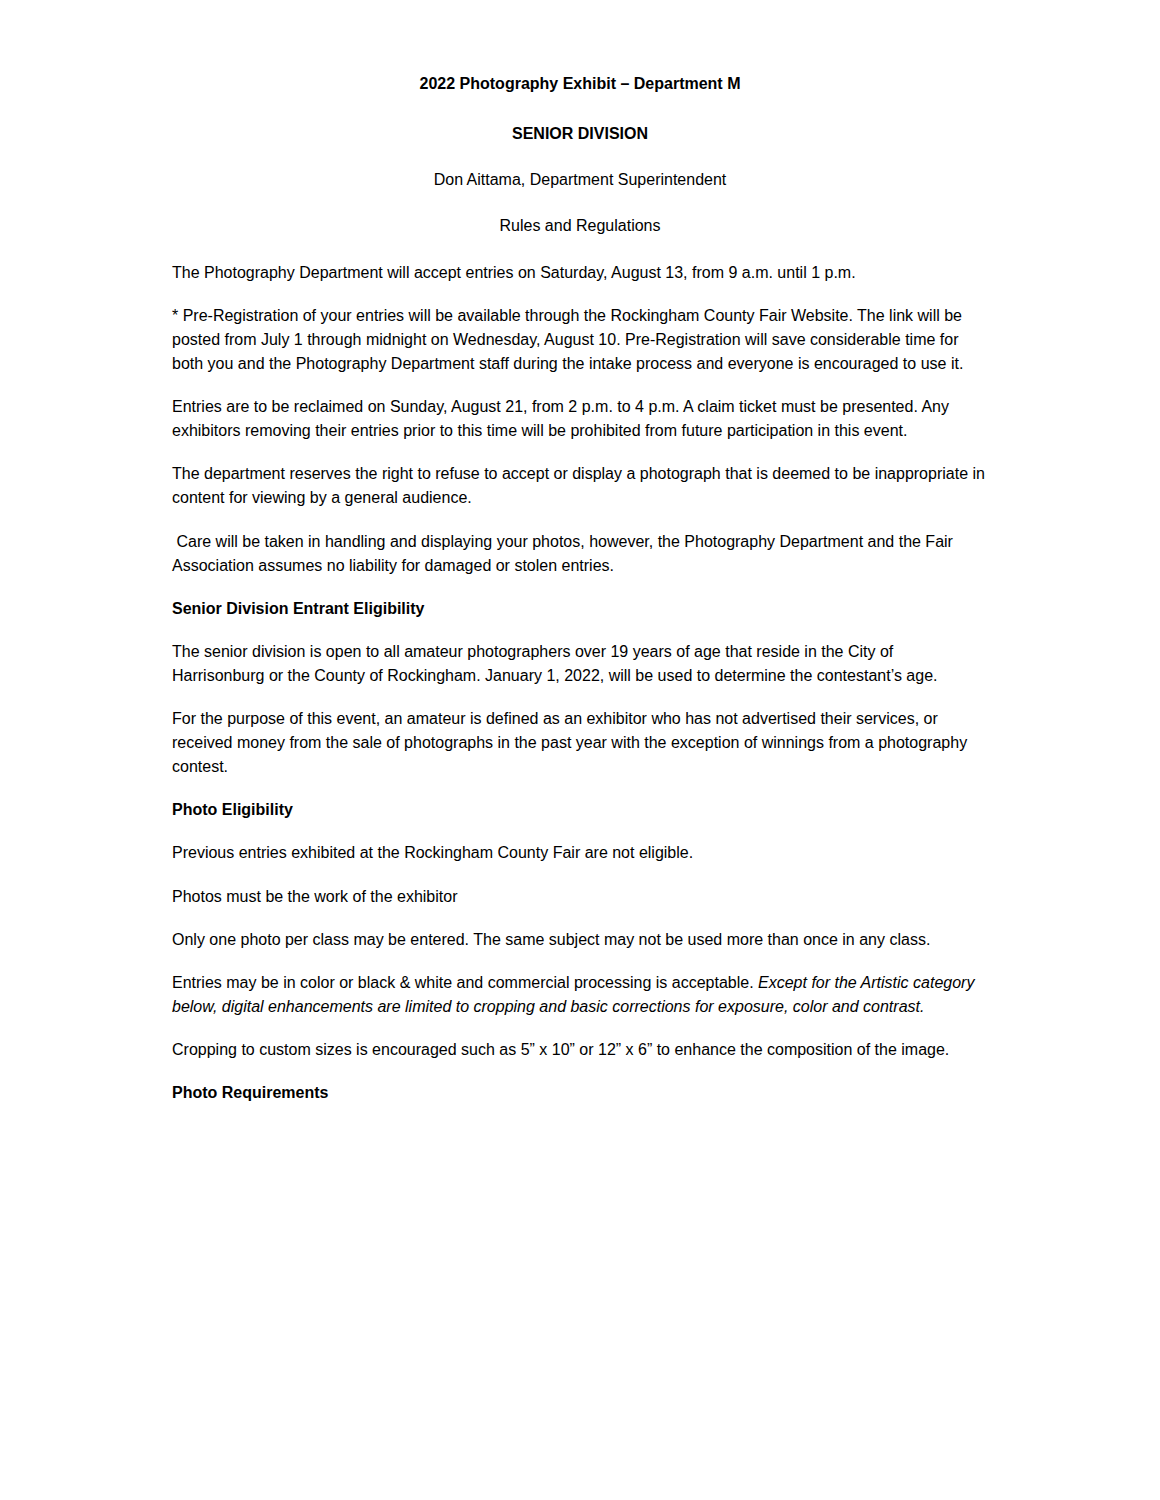2022 Photography Exhibit – Department M
SENIOR DIVISION
Don Aittama, Department Superintendent
Rules and Regulations
The Photography Department will accept entries on Saturday, August 13, from 9 a.m. until 1 p.m.
* Pre-Registration of your entries will be available through the Rockingham County Fair Website. The link will be posted from July 1 through midnight on Wednesday, August 10. Pre-Registration will save considerable time for both you and the Photography Department staff during the intake process and everyone is encouraged to use it.
Entries are to be reclaimed on Sunday, August 21, from 2 p.m. to 4 p.m. A claim ticket must be presented. Any exhibitors removing their entries prior to this time will be prohibited from future participation in this event.
The department reserves the right to refuse to accept or display a photograph that is deemed to be inappropriate in content for viewing by a general audience.
Care will be taken in handling and displaying your photos, however, the Photography Department and the Fair Association assumes no liability for damaged or stolen entries.
Senior Division Entrant Eligibility
The senior division is open to all amateur photographers over 19 years of age that reside in the City of Harrisonburg or the County of Rockingham. January 1, 2022, will be used to determine the contestant’s age.
For the purpose of this event, an amateur is defined as an exhibitor who has not advertised their services, or received money from the sale of photographs in the past year with the exception of winnings from a photography contest.
Photo Eligibility
Previous entries exhibited at the Rockingham County Fair are not eligible.
Photos must be the work of the exhibitor
Only one photo per class may be entered. The same subject may not be used more than once in any class.
Entries may be in color or black & white and commercial processing is acceptable. Except for the Artistic category below, digital enhancements are limited to cropping and basic corrections for exposure, color and contrast.
Cropping to custom sizes is encouraged such as 5” x 10” or 12” x 6” to enhance the composition of the image.
Photo Requirements